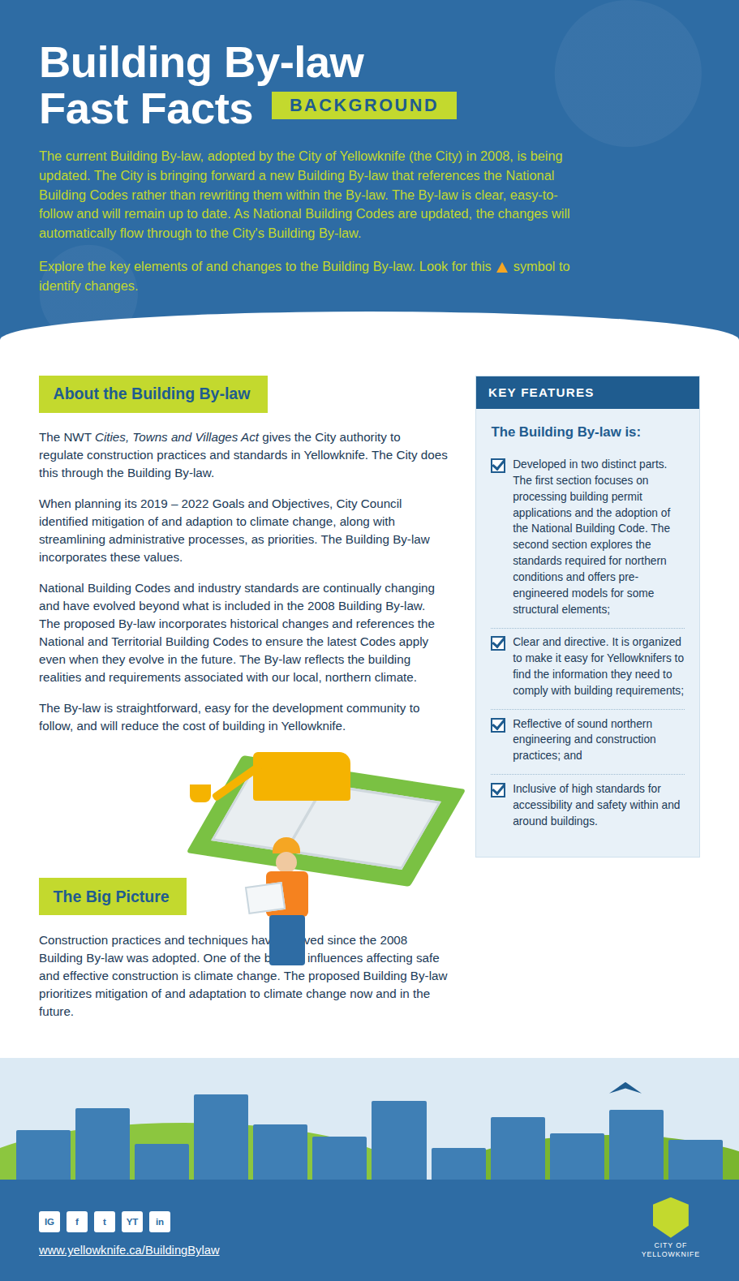Building By-law
Fast Facts BACKGROUND
The current Building By-law, adopted by the City of Yellowknife (the City) in 2008, is being updated. The City is bringing forward a new Building By-law that references the National Building Codes rather than rewriting them within the By-law. The By-law is clear, easy-to-follow and will remain up to date. As National Building Codes are updated, the changes will automatically flow through to the City's Building By-law.
Explore the key elements of and changes to the Building By-law. Look for this symbol to identify changes.
About the Building By-law
The NWT Cities, Towns and Villages Act gives the City authority to regulate construction practices and standards in Yellowknife. The City does this through the Building By-law.
When planning its 2019 – 2022 Goals and Objectives, City Council identified mitigation of and adaption to climate change, along with streamlining administrative processes, as priorities. The Building By-law incorporates these values.
National Building Codes and industry standards are continually changing and have evolved beyond what is included in the 2008 Building By-law. The proposed By-law incorporates historical changes and references the National and Territorial Building Codes to ensure the latest Codes apply even when they evolve in the future. The By-law reflects the building realities and requirements associated with our local, northern climate.
The By-law is straightforward, easy for the development community to follow, and will reduce the cost of building in Yellowknife.
The Big Picture
Construction practices and techniques have evolved since the 2008 Building By-law was adopted. One of the biggest influences affecting safe and effective construction is climate change. The proposed Building By-law prioritizes mitigation of and adaptation to climate change now and in the future.
KEY FEATURES
The Building By-law is:
Developed in two distinct parts. The first section focuses on processing building permit applications and the adoption of the National Building Code. The second section explores the standards required for northern conditions and offers pre-engineered models for some structural elements;
Clear and directive. It is organized to make it easy for Yellowknifers to find the information they need to comply with building requirements;
Reflective of sound northern engineering and construction practices; and
Inclusive of high standards for accessibility and safety within and around buildings.
IG ftYT in
www.yellowknife.ca/BuildingBylaw
CITY OF
YELLOWKNIFE